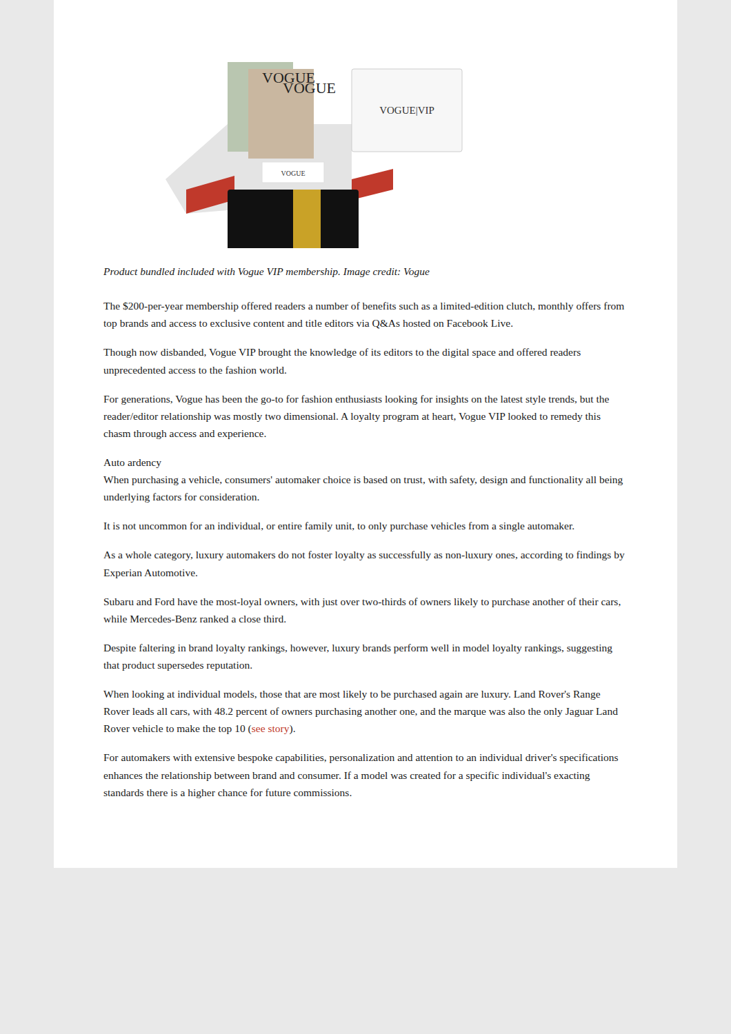Product bundled included with Vogue VIP membership. Image credit: Vogue
The $200-per-year membership offered readers a number of benefits such as a limited-edition clutch, monthly offers from top brands and access to exclusive content and title editors via Q&As hosted on Facebook Live.
Though now disbanded, Vogue VIP brought the knowledge of its editors to the digital space and offered readers unprecedented access to the fashion world.
For generations, Vogue has been the go-to for fashion enthusiasts looking for insights on the latest style trends, but the reader/editor relationship was mostly two dimensional. A loyalty program at heart, Vogue VIP looked to remedy this chasm through access and experience.
Auto ardency
When purchasing a vehicle, consumers' automaker choice is based on trust, with safety, design and functionality all being underlying factors for consideration.
It is not uncommon for an individual, or entire family unit, to only purchase vehicles from a single automaker.
As a whole category, luxury automakers do not foster loyalty as successfully as non-luxury ones, according to findings by Experian Automotive.
Subaru and Ford have the most-loyal owners, with just over two-thirds of owners likely to purchase another of their cars, while Mercedes-Benz ranked a close third.
Despite faltering in brand loyalty rankings, however, luxury brands perform well in model loyalty rankings, suggesting that product supersedes reputation.
When looking at individual models, those that are most likely to be purchased again are luxury. Land Rover's Range Rover leads all cars, with 48.2 percent of owners purchasing another one, and the marque was also the only Jaguar Land Rover vehicle to make the top 10 (see story).
For automakers with extensive bespoke capabilities, personalization and attention to an individual driver's specifications enhances the relationship between brand and consumer. If a model was created for a specific individual's exacting standards there is a higher chance for future commissions.